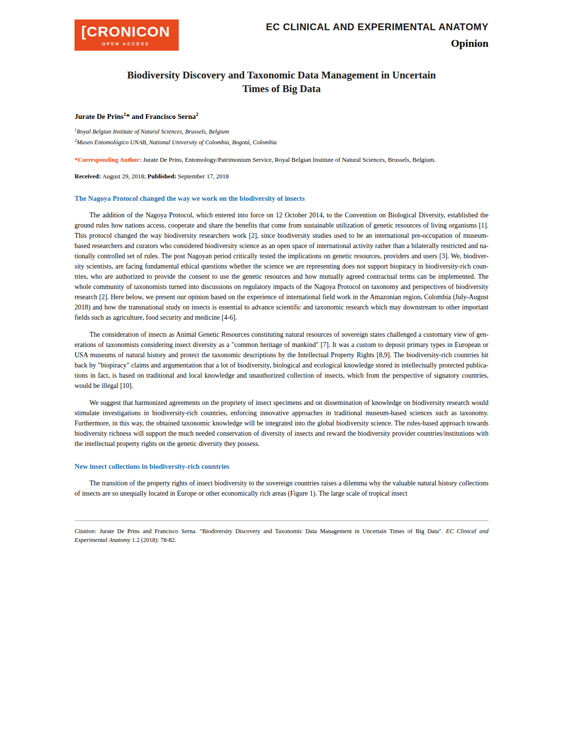[CRONICON OPEN ACCESS
EC CLINICAL AND EXPERIMENTAL ANATOMY
Opinion
Biodiversity Discovery and Taxonomic Data Management in Uncertain
Times of Big Data
Jurate De Prins1* and Francisco Serna2
1Royal Belgian Institute of Natural Sciences, Brussels, Belgium
2Museo Entomológico UNAB, National University of Colombia, Bogotá, Colombia
*Corresponding Author: Jurate De Prins, Entomology/Patrimonium Service, Royal Belgian Institute of Natural Sciences, Brussels, Belgium.
Received: August 29, 2018; Published: September 17, 2018
The Nagoya Protocol changed the way we work on the biodiversity of insects
The addition of the Nagoya Protocol, which entered into force on 12 October 2014, to the Convention on Biological Diversity, established the ground rules how nations access, cooperate and share the benefits that come from sustainable utilization of genetic resources of living organisms [1]. This protocol changed the way biodiversity researchers work [2], since biodiversity studies used to be an international pre-occupation of museum-based researchers and curators who considered biodiversity science as an open space of international activity rather than a bilaterally restricted and nationally controlled set of rules. The post Nagoyan period critically tested the implications on genetic resources, providers and users [3]. We, biodiversity scientists, are facing fundamental ethical questions whether the science we are representing does not support biopiracy in biodiversity-rich countries, who are authorized to provide the consent to use the genetic resources and how mutually agreed contractual terms can be implemented. The whole community of taxonomists turned into discussions on regulatory impacts of the Nagoya Protocol on taxonomy and perspectives of biodiversity research [2]. Here below, we present our opinion based on the experience of international field work in the Amazonian region, Colombia (July-August 2018) and how the transnational study on insects is essential to advance scientific and taxonomic research which may downstream to other important fields such as agriculture, food security and medicine [4-6].
The consideration of insects as Animal Genetic Resources constituting natural resources of sovereign states challenged a customary view of generations of taxonomists considering insect diversity as a "common heritage of mankind" [7]. It was a custom to deposit primary types in European or USA museums of natural history and protect the taxonomic descriptions by the Intellectual Property Rights [8,9]. The biodiversity-rich countries hit back by "biopiracy" claims and argumentation that a lot of biodiversity, biological and ecological knowledge stored in intellectually protected publications in fact, is based on traditional and local knowledge and unauthorized collection of insects, which from the perspective of signatory countries, would be illegal [10].
We suggest that harmonized agreements on the propriety of insect specimens and on dissemination of knowledge on biodiversity research would stimulate investigations in biodiversity-rich countries, enforcing innovative approaches in traditional museum-based sciences such as taxonomy. Furthermore, in this way, the obtained taxonomic knowledge will be integrated into the global biodiversity science. The rules-based approach towards biodiversity richness will support the much needed conservation of diversity of insects and reward the biodiversity provider countries/institutions with the intellectual property rights on the genetic diversity they possess.
New insect collections in biodiversity-rich countries
The transition of the property rights of insect biodiversity to the sovereign countries raises a dilemma why the valuable natural history collections of insects are so unequally located in Europe or other economically rich areas (Figure 1). The large scale of tropical insect
Citation: Jurate De Prins and Francisco Serna. "Biodiversity Discovery and Taxonomic Data Management in Uncertain Times of Big Data". EC Clinical and Experimental Anatomy 1.2 (2018): 78-82.